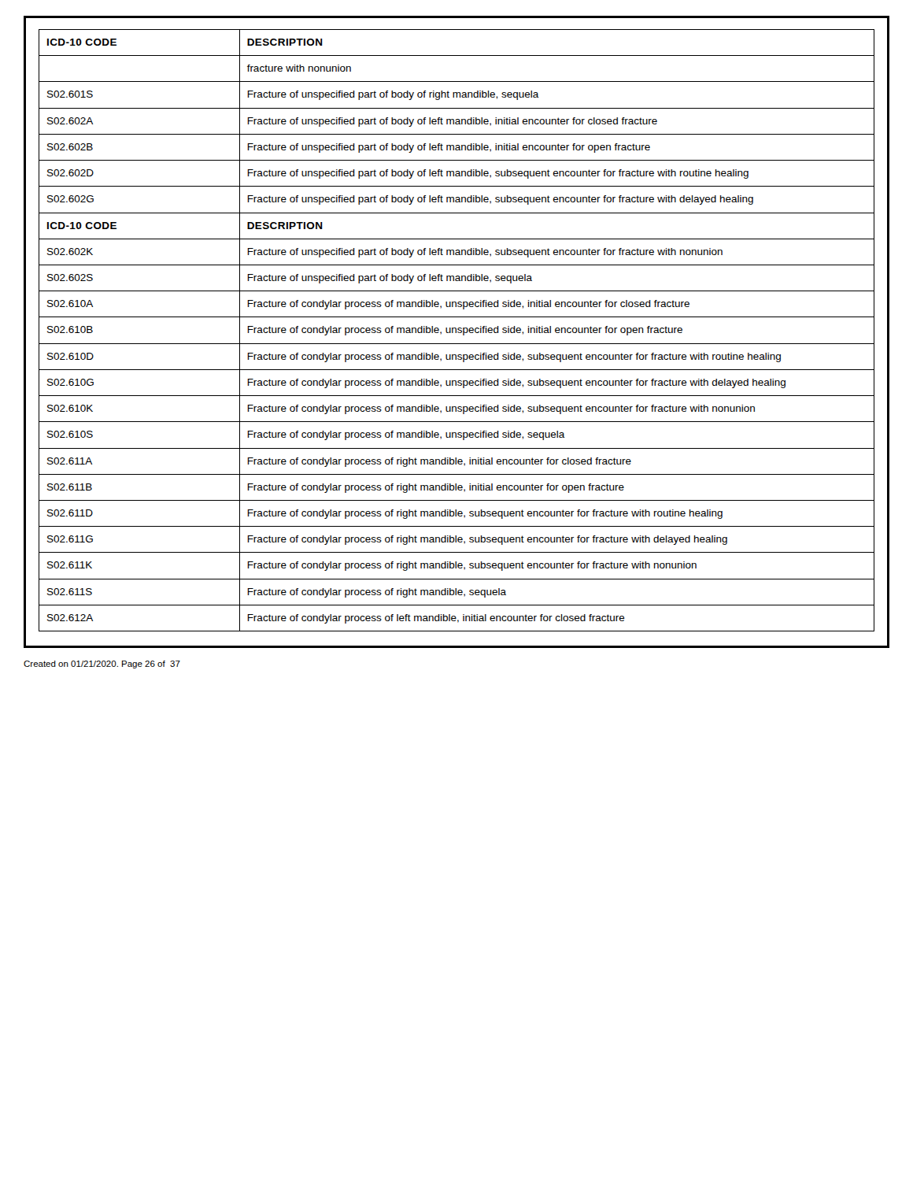| ICD-10 CODE | DESCRIPTION |
| --- | --- |
| | fracture with nonunion |
| S02.601S | Fracture of unspecified part of body of right mandible, sequela |
| S02.602A | Fracture of unspecified part of body of left mandible, initial encounter for closed fracture |
| S02.602B | Fracture of unspecified part of body of left mandible, initial encounter for open fracture |
| S02.602D | Fracture of unspecified part of body of left mandible, subsequent encounter for fracture with routine healing |
| S02.602G | Fracture of unspecified part of body of left mandible, subsequent encounter for fracture with delayed healing |
| ICD-10 CODE | DESCRIPTION |
| S02.602K | Fracture of unspecified part of body of left mandible, subsequent encounter for fracture with nonunion |
| S02.602S | Fracture of unspecified part of body of left mandible, sequela |
| S02.610A | Fracture of condylar process of mandible, unspecified side, initial encounter for closed fracture |
| S02.610B | Fracture of condylar process of mandible, unspecified side, initial encounter for open fracture |
| S02.610D | Fracture of condylar process of mandible, unspecified side, subsequent encounter for fracture with routine healing |
| S02.610G | Fracture of condylar process of mandible, unspecified side, subsequent encounter for fracture with delayed healing |
| S02.610K | Fracture of condylar process of mandible, unspecified side, subsequent encounter for fracture with nonunion |
| S02.610S | Fracture of condylar process of mandible, unspecified side, sequela |
| S02.611A | Fracture of condylar process of right mandible, initial encounter for closed fracture |
| S02.611B | Fracture of condylar process of right mandible, initial encounter for open fracture |
| S02.611D | Fracture of condylar process of right mandible, subsequent encounter for fracture with routine healing |
| S02.611G | Fracture of condylar process of right mandible, subsequent encounter for fracture with delayed healing |
| S02.611K | Fracture of condylar process of right mandible, subsequent encounter for fracture with nonunion |
| S02.611S | Fracture of condylar process of right mandible, sequela |
| S02.612A | Fracture of condylar process of left mandible, initial encounter for closed fracture |
Created on 01/21/2020. Page 26 of 37